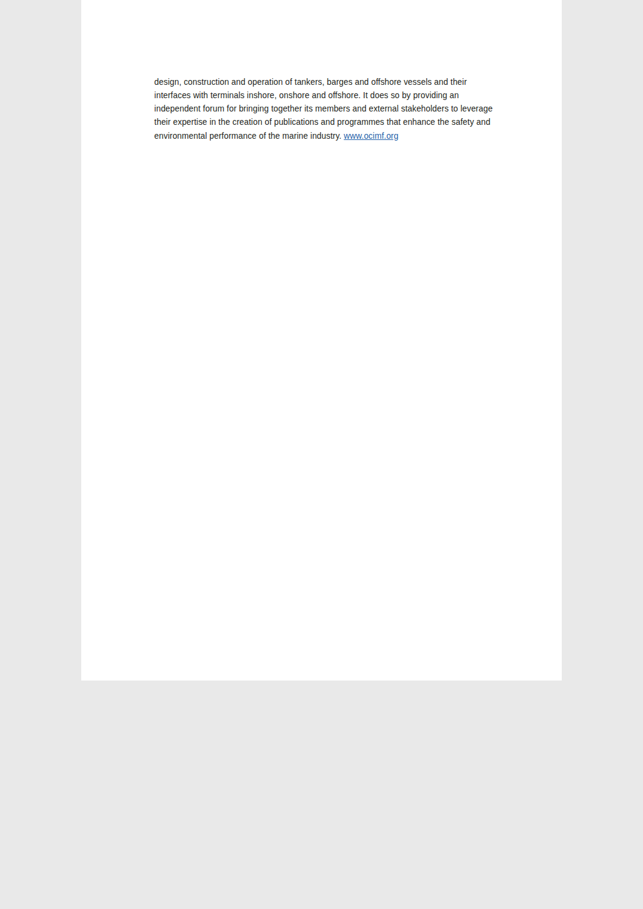design, construction and operation of tankers, barges and offshore vessels and their interfaces with terminals inshore, onshore and offshore. It does so by providing an independent forum for bringing together its members and external stakeholders to leverage their expertise in the creation of publications and programmes that enhance the safety and environmental performance of the marine industry. www.ocimf.org